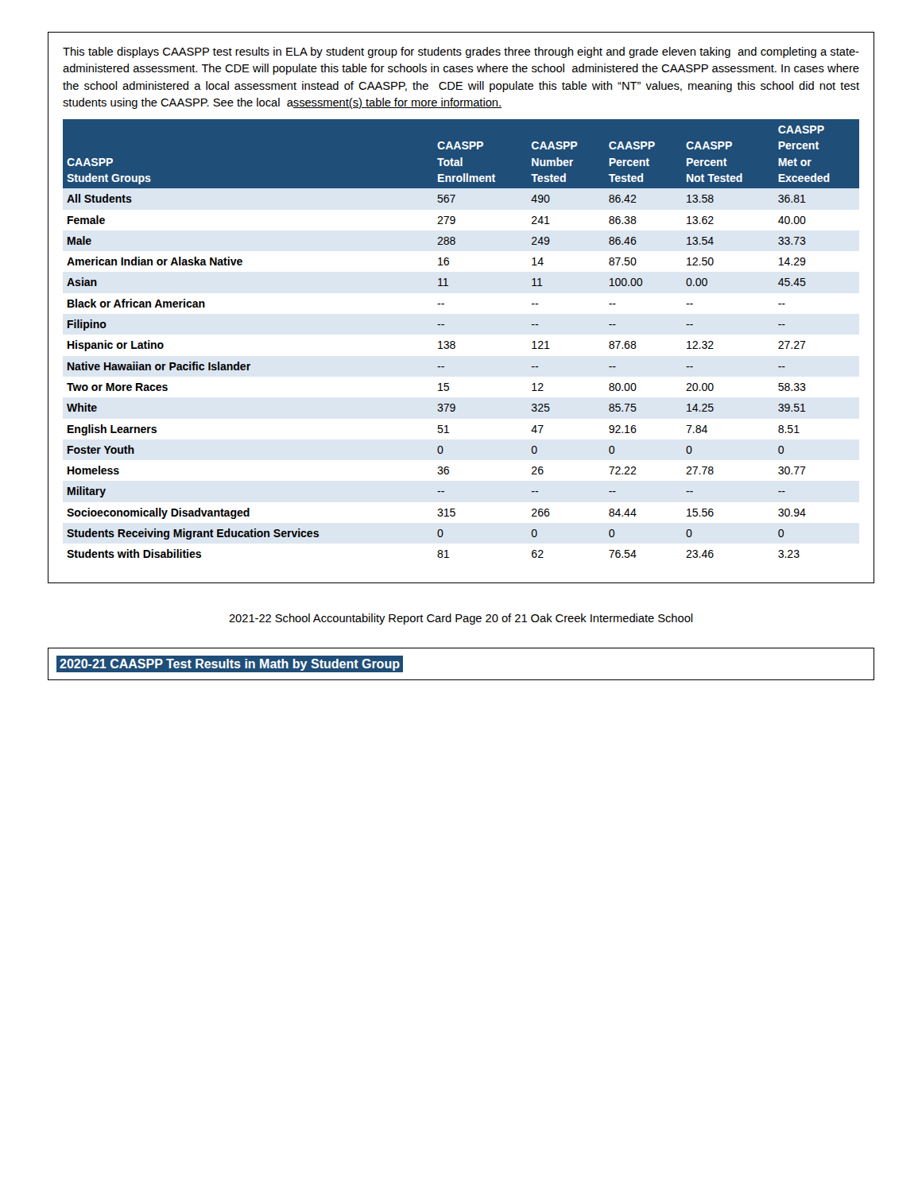This table displays CAASPP test results in ELA by student group for students grades three through eight and grade eleven taking and completing a state-administered assessment. The CDE will populate this table for schools in cases where the school administered the CAASPP assessment. In cases where the school administered a local assessment instead of CAASPP, the CDE will populate this table with “NT” values, meaning this school did not test students using the CAASPP. See the local assessment(s) table for more information.
| CAASPP Student Groups | CAASPP Total Enrollment | CAASPP Number Tested | CAASPP Percent Tested | CAASPP Percent Not Tested | CAASPP Percent Met or Exceeded |
| --- | --- | --- | --- | --- | --- |
| All Students | 567 | 490 | 86.42 | 13.58 | 36.81 |
| Female | 279 | 241 | 86.38 | 13.62 | 40.00 |
| Male | 288 | 249 | 86.46 | 13.54 | 33.73 |
| American Indian or Alaska Native | 16 | 14 | 87.50 | 12.50 | 14.29 |
| Asian | 11 | 11 | 100.00 | 0.00 | 45.45 |
| Black or African American | -- | -- | -- | -- | -- |
| Filipino | -- | -- | -- | -- | -- |
| Hispanic or Latino | 138 | 121 | 87.68 | 12.32 | 27.27 |
| Native Hawaiian or Pacific Islander | -- | -- | -- | -- | -- |
| Two or More Races | 15 | 12 | 80.00 | 20.00 | 58.33 |
| White | 379 | 325 | 85.75 | 14.25 | 39.51 |
| English Learners | 51 | 47 | 92.16 | 7.84 | 8.51 |
| Foster Youth | 0 | 0 | 0 | 0 | 0 |
| Homeless | 36 | 26 | 72.22 | 27.78 | 30.77 |
| Military | -- | -- | -- | -- | -- |
| Socioeconomically Disadvantaged | 315 | 266 | 84.44 | 15.56 | 30.94 |
| Students Receiving Migrant Education Services | 0 | 0 | 0 | 0 | 0 |
| Students with Disabilities | 81 | 62 | 76.54 | 23.46 | 3.23 |
2021-22 School Accountability Report Card Page 20 of 21 Oak Creek Intermediate School
2020-21 CAASPP Test Results in Math by Student Group